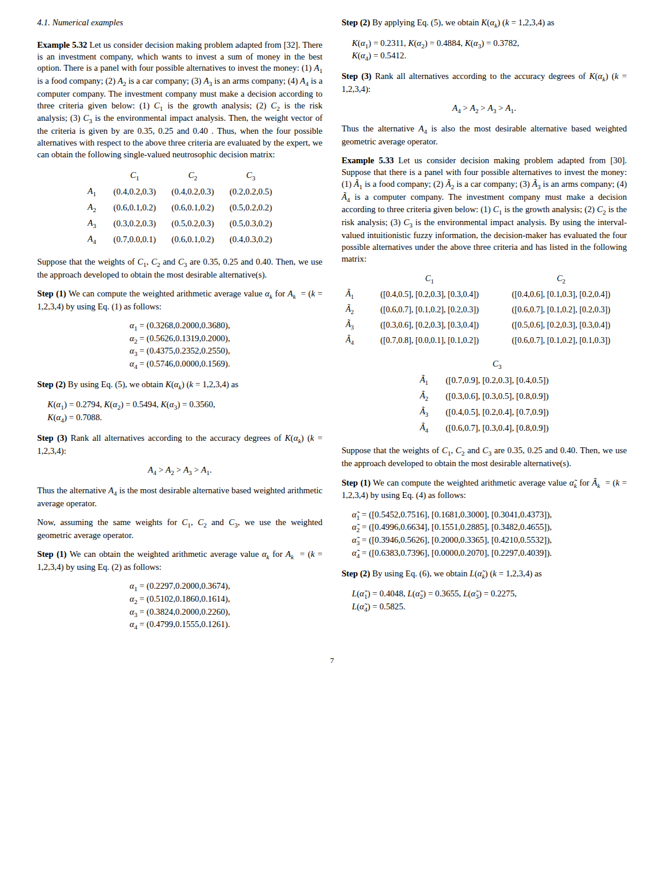4.1. Numerical examples
Example 5.32 Let us consider decision making problem adapted from [32]. There is an investment company, which wants to invest a sum of money in the best option. There is a panel with four possible alternatives to invest the money: (1) A1 is a food company; (2) A2 is a car company; (3) A3 is an arms company; (4) A4 is a computer company. The investment company must make a decision according to three criteria given below: (1) C1 is the growth analysis; (2) C2 is the risk analysis; (3) C3 is the environmental impact analysis. Then, the weight vector of the criteria is given by are 0.35, 0.25 and 0.40 . Thus, when the four possible alternatives with respect to the above three criteria are evaluated by the expert, we can obtain the following single-valued neutrosophic decision matrix:
| | C 1 | C 2 | C 3 |
| A 1 | (0.4,0.2,0.3) | (0.4,0.2,0.3) | (0.2,0.2,0.5) |
| A 2 | (0.6,0.1,0.2) | (0.6,0.1,0.2) | (0.5,0.2,0.2) |
| A 3 | (0.3,0.2,0.3) | (0.5,0.2,0.3) | (0.5,0.3,0.2) |
| A 4 | (0.7,0.0,0.1) | (0.6,0.1,0.2) | (0.4,0.3,0.2) |
Suppose that the weights of C1, C2 and C3 are 0.35, 0.25 and 0.40. Then, we use the approach developed to obtain the most desirable alternative(s).
Step (1) We can compute the weighted arithmetic average value αk for Ak = (k = 1,2,3,4) by using Eq. (1) as follows:
α1 = (0.3268,0.2000,0.3680),
α2 = (0.5626,0.1319,0.2000),
α3 = (0.4375,0.2352,0.2550),
α4 = (0.5746,0.0000,0.1569).
Step (2) By using Eq. (5), we obtain K(αk) (k = 1,2,3,4) as
K(α1) = 0.2794, K(α2) = 0.5494, K(α3) = 0.3560,
K(α4) = 0.7088.
Step (3) Rank all alternatives according to the accuracy degrees of K(αk) (k = 1,2,3,4):
A4 > A2 > A3 > A1.
Thus the alternative A4 is the most desirable alternative based weighted arithmetic average operator.
Now, assuming the same weights for C1, C2 and C3, we use the weighted geometric average operator.
Step (1) We can obtain the weighted arithmetic average value αk for Ak = (k = 1,2,3,4) by using Eq. (2) as follows:
α1 = (0.2297,0.2000,0.3674),
α2 = (0.5102,0.1860,0.1614),
α3 = (0.3824,0.2000,0.2260),
α4 = (0.4799,0.1555,0.1261).
Step (2) By applying Eq. (5), we obtain K(αk) (k = 1,2,3,4) as
K(α1) = 0.2311, K(α2) = 0.4884, K(α3) = 0.3782,
K(α4) = 0.5412.
Step (3) Rank all alternatives according to the accuracy degrees of K(αk) (k = 1,2,3,4):
A4 > A2 > A3 > A1.
Thus the alternative A4 is also the most desirable alternative based weighted geometric average operator.
Example 5.33 Let us consider decision making problem adapted from [30]. Suppose that there is a panel with four possible alternatives to invest the money: (1) Ã1 is a food company; (2) Ã2 is a car company; (3) Ã3 is an arms company; (4) Ã4 is a computer company. The investment company must make a decision according to three criteria given below: (1) C1 is the growth analysis; (2) C2 is the risk analysis; (3) C3 is the environmental impact analysis. By using the interval-valued intuitionistic fuzzy information, the decision-maker has evaluated the four possible alternatives under the above three criteria and has listed in the following matrix:
| | C 1 | C 2 |
| Ã 1 | ([0.4,0.5], [0.2,0.3], [0.3,0.4]) | ([0.4,0.6], [0.1,0.3], [0.2,0.4]) |
| Ã 2 | ([0.6,0.7], [0.1,0.2], [0.2,0.3]) | ([0.6,0.7], [0.1,0.2], [0.2,0.3]) |
| Ã 3 | ([0.3,0.6], [0.2,0.3], [0.3,0.4]) | ([0.5,0.6], [0.2,0.3], [0.3,0.4]) |
| Ã 4 | ([0.7,0.8], [0.0,0.1], [0.1,0.2]) | ([0.6,0.7], [0.1,0.2], [0.1,0.3]) |
| | C 3 |
| Ã 1 | ([0.7,0.9], [0.2,0.3], [0.4,0.5]) |
| Ã 2 | ([0.3,0.6], [0.3,0.5], [0.8,0.9]) |
| Ã 3 | ([0.4,0.5], [0.2,0.4], [0.7,0.9]) |
| Ã 4 | ([0.6,0.7], [0.3,0.4], [0.8,0.9]) |
Suppose that the weights of C1, C2 and C3 are 0.35, 0.25 and 0.40. Then, we use the approach developed to obtain the most desirable alternative(s).
Step (1) We can compute the weighted arithmetic average value α̃k for Ãk = (k = 1,2,3,4) by using Eq. (4) as follows:
α̃1 = ([0.5452,0.7516], [0.1681,0.3000], [0.3041,0.4373]),
α̃2 = ([0.4996,0.6634], [0.1551,0.2885], [0.3482,0.4655]),
α̃3 = ([0.3946,0.5626], [0.2000,0.3365], [0.4210,0.5532]),
α̃4 = ([0.6383,0.7396], [0.0000,0.2070], [0.2297,0.4039]).
Step (2) By using Eq. (6), we obtain L(α̃k) (k = 1,2,3,4) as
L(α̃1) = 0.4048, L(α̃2) = 0.3655, L(α̃3) = 0.2275,
L(α̃4) = 0.5825.
7